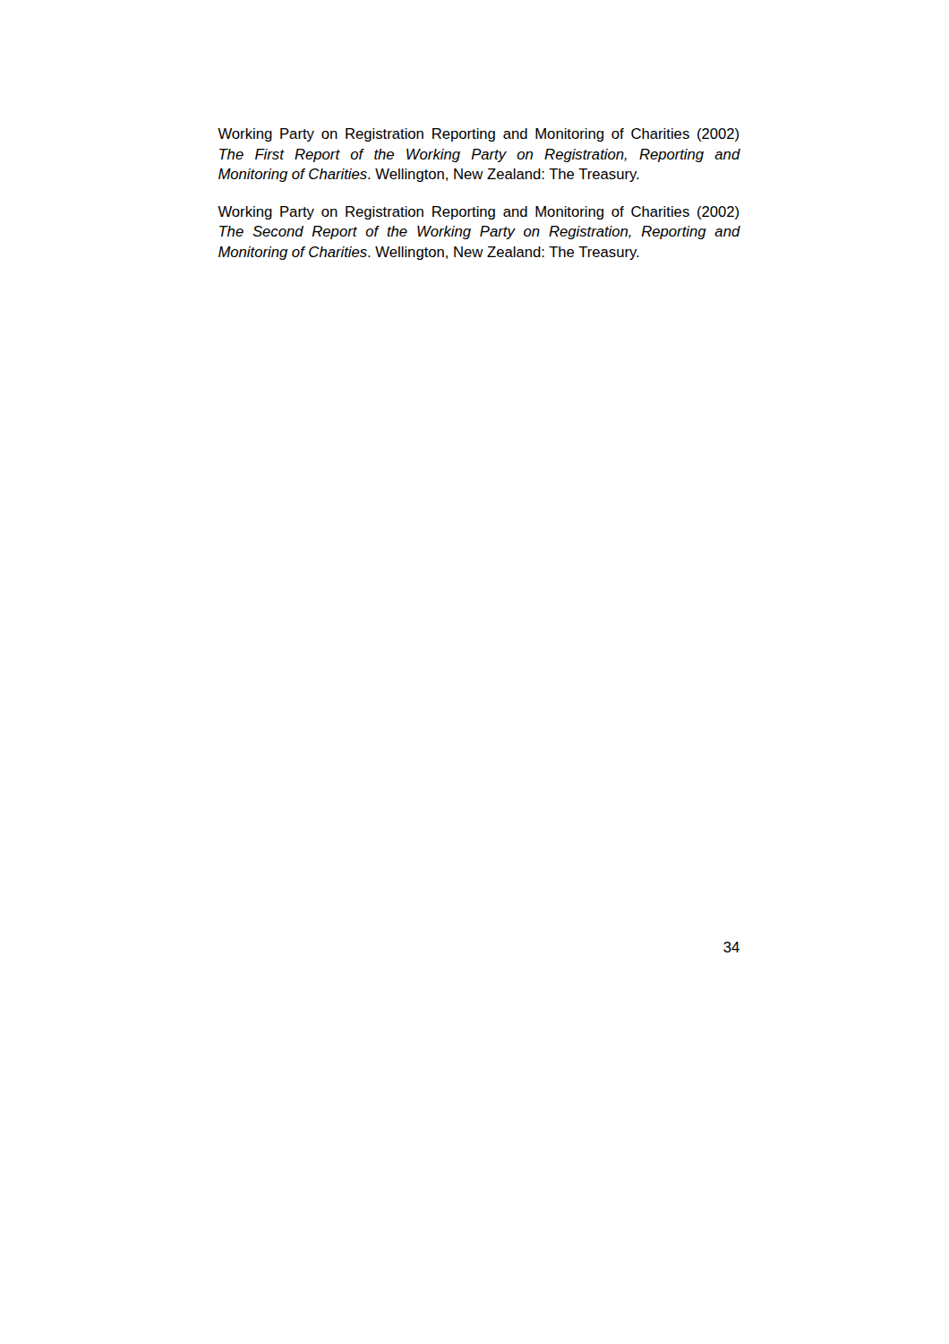Working Party on Registration Reporting and Monitoring of Charities (2002) The First Report of the Working Party on Registration, Reporting and Monitoring of Charities. Wellington, New Zealand: The Treasury.
Working Party on Registration Reporting and Monitoring of Charities (2002) The Second Report of the Working Party on Registration, Reporting and Monitoring of Charities. Wellington, New Zealand: The Treasury.
34